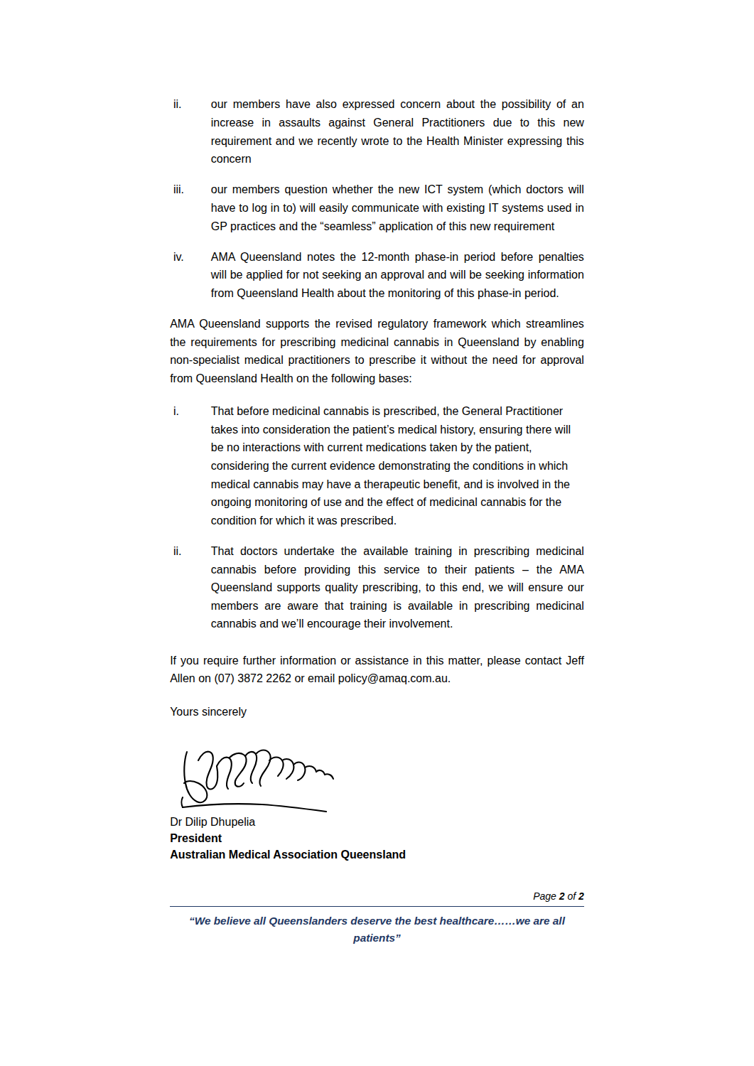ii. our members have also expressed concern about the possibility of an increase in assaults against General Practitioners due to this new requirement and we recently wrote to the Health Minister expressing this concern
iii. our members question whether the new ICT system (which doctors will have to log in to) will easily communicate with existing IT systems used in GP practices and the “seamless” application of this new requirement
iv. AMA Queensland notes the 12-month phase-in period before penalties will be applied for not seeking an approval and will be seeking information from Queensland Health about the monitoring of this phase-in period.
AMA Queensland supports the revised regulatory framework which streamlines the requirements for prescribing medicinal cannabis in Queensland by enabling non-specialist medical practitioners to prescribe it without the need for approval from Queensland Health on the following bases:
i. That before medicinal cannabis is prescribed, the General Practitioner takes into consideration the patient’s medical history, ensuring there will be no interactions with current medications taken by the patient, considering the current evidence demonstrating the conditions in which medical cannabis may have a therapeutic benefit, and is involved in the ongoing monitoring of use and the effect of medicinal cannabis for the condition for which it was prescribed.
ii. That doctors undertake the available training in prescribing medicinal cannabis before providing this service to their patients – the AMA Queensland supports quality prescribing, to this end, we will ensure our members are aware that training is available in prescribing medicinal cannabis and we’ll encourage their involvement.
If you require further information or assistance in this matter, please contact Jeff Allen on (07) 3872 2262 or email policy@amaq.com.au.
Yours sincerely
Dr Dilip Dhupelia
President
Australian Medical Association Queensland
Page 2 of 2
“We believe all Queenslanders deserve the best healthcare……we are all patients”